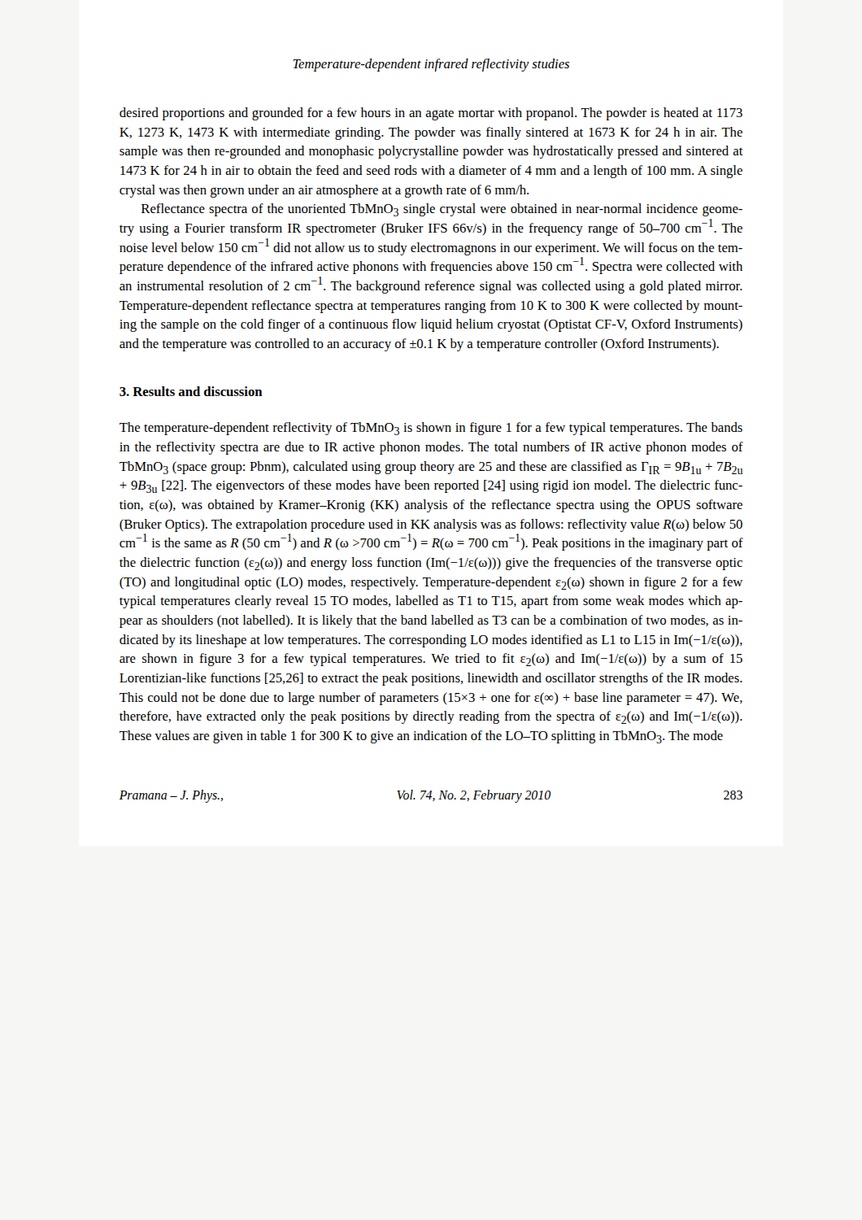Temperature-dependent infrared reflectivity studies
desired proportions and grounded for a few hours in an agate mortar with propanol. The powder is heated at 1173 K, 1273 K, 1473 K with intermediate grinding. The powder was finally sintered at 1673 K for 24 h in air. The sample was then re-grounded and monophasic polycrystalline powder was hydrostatically pressed and sintered at 1473 K for 24 h in air to obtain the feed and seed rods with a diameter of 4 mm and a length of 100 mm. A single crystal was then grown under an air atmosphere at a growth rate of 6 mm/h.
Reflectance spectra of the unoriented TbMnO3 single crystal were obtained in near-normal incidence geometry using a Fourier transform IR spectrometer (Bruker IFS 66v/s) in the frequency range of 50–700 cm−1. The noise level below 150 cm−1 did not allow us to study electromagnons in our experiment. We will focus on the temperature dependence of the infrared active phonons with frequencies above 150 cm−1. Spectra were collected with an instrumental resolution of 2 cm−1. The background reference signal was collected using a gold plated mirror. Temperature-dependent reflectance spectra at temperatures ranging from 10 K to 300 K were collected by mounting the sample on the cold finger of a continuous flow liquid helium cryostat (Optistat CF-V, Oxford Instruments) and the temperature was controlled to an accuracy of ±0.1 K by a temperature controller (Oxford Instruments).
3. Results and discussion
The temperature-dependent reflectivity of TbMnO3 is shown in figure 1 for a few typical temperatures. The bands in the reflectivity spectra are due to IR active phonon modes. The total numbers of IR active phonon modes of TbMnO3 (space group: Pbnm), calculated using group theory are 25 and these are classified as ΓIR = 9B1u + 7B2u + 9B3u [22]. The eigenvectors of these modes have been reported [24] using rigid ion model. The dielectric function, ε(ω), was obtained by Kramer–Kronig (KK) analysis of the reflectance spectra using the OPUS software (Bruker Optics). The extrapolation procedure used in KK analysis was as follows: reflectivity value R(ω) below 50 cm−1 is the same as R (50 cm−1) and R (ω >700 cm−1) = R(ω = 700 cm−1). Peak positions in the imaginary part of the dielectric function (ε2(ω)) and energy loss function (Im(−1/ε(ω))) give the frequencies of the transverse optic (TO) and longitudinal optic (LO) modes, respectively. Temperature-dependent ε2(ω) shown in figure 2 for a few typical temperatures clearly reveal 15 TO modes, labelled as T1 to T15, apart from some weak modes which appear as shoulders (not labelled). It is likely that the band labelled as T3 can be a combination of two modes, as indicated by its lineshape at low temperatures. The corresponding LO modes identified as L1 to L15 in Im(−1/ε(ω)), are shown in figure 3 for a few typical temperatures. We tried to fit ε2(ω) and Im(−1/ε(ω)) by a sum of 15 Lorentizian-like functions [25,26] to extract the peak positions, linewidth and oscillator strengths of the IR modes. This could not be done due to large number of parameters (15×3 + one for ε(∞) + base line parameter = 47). We, therefore, have extracted only the peak positions by directly reading from the spectra of ε2(ω) and Im(−1/ε(ω)). These values are given in table 1 for 300 K to give an indication of the LO–TO splitting in TbMnO3. The mode
Pramana – J. Phys., Vol. 74, No. 2, February 2010 283